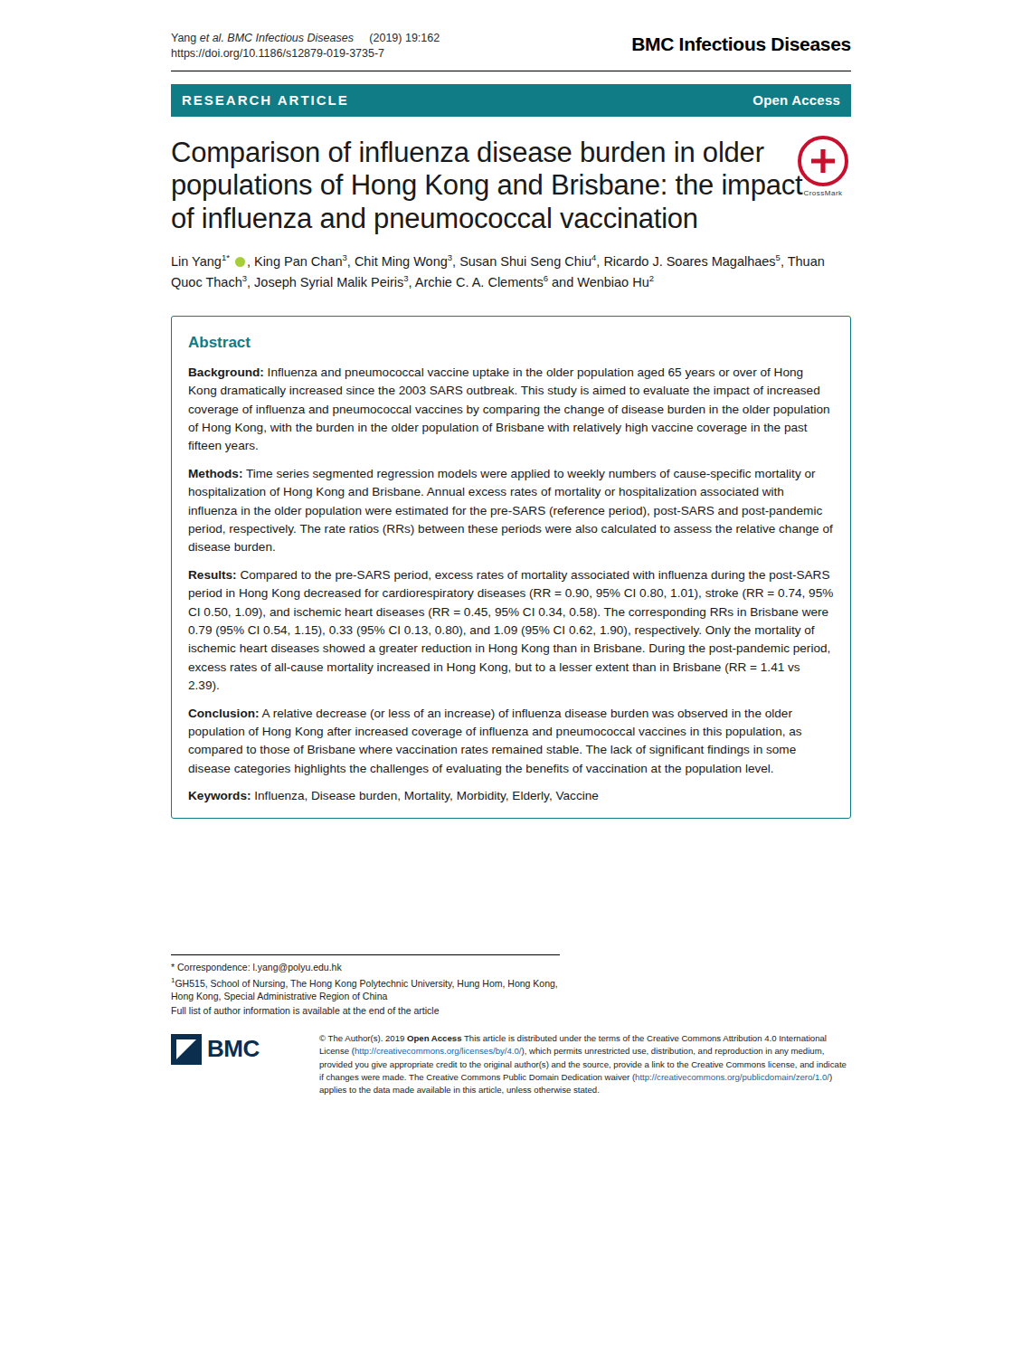Yang et al. BMC Infectious Diseases (2019) 19:162
https://doi.org/10.1186/s12879-019-3735-7
BMC Infectious Diseases
RESEARCH ARTICLE Open Access
CrossMark
Comparison of influenza disease burden in older populations of Hong Kong and Brisbane: the impact of influenza and pneumococcal vaccination
Lin Yang1* , King Pan Chan3, Chit Ming Wong3, Susan Shui Seng Chiu4, Ricardo J. Soares Magalhaes5, Thuan Quoc Thach3, Joseph Syrial Malik Peiris3, Archie C. A. Clements6 and Wenbiao Hu2
Abstract
Background: Influenza and pneumococcal vaccine uptake in the older population aged 65 years or over of Hong Kong dramatically increased since the 2003 SARS outbreak. This study is aimed to evaluate the impact of increased coverage of influenza and pneumococcal vaccines by comparing the change of disease burden in the older population of Hong Kong, with the burden in the older population of Brisbane with relatively high vaccine coverage in the past fifteen years.
Methods: Time series segmented regression models were applied to weekly numbers of cause-specific mortality or hospitalization of Hong Kong and Brisbane. Annual excess rates of mortality or hospitalization associated with influenza in the older population were estimated for the pre-SARS (reference period), post-SARS and post-pandemic period, respectively. The rate ratios (RRs) between these periods were also calculated to assess the relative change of disease burden.
Results: Compared to the pre-SARS period, excess rates of mortality associated with influenza during the post-SARS period in Hong Kong decreased for cardiorespiratory diseases (RR = 0.90, 95% CI 0.80, 1.01), stroke (RR = 0.74, 95% CI 0.50, 1.09), and ischemic heart diseases (RR = 0.45, 95% CI 0.34, 0.58). The corresponding RRs in Brisbane were 0.79 (95% CI 0.54, 1.15), 0.33 (95% CI 0.13, 0.80), and 1.09 (95% CI 0.62, 1.90), respectively. Only the mortality of ischemic heart diseases showed a greater reduction in Hong Kong than in Brisbane. During the post-pandemic period, excess rates of all-cause mortality increased in Hong Kong, but to a lesser extent than in Brisbane (RR = 1.41 vs 2.39).
Conclusion: A relative decrease (or less of an increase) of influenza disease burden was observed in the older population of Hong Kong after increased coverage of influenza and pneumococcal vaccines in this population, as compared to those of Brisbane where vaccination rates remained stable. The lack of significant findings in some disease categories highlights the challenges of evaluating the benefits of vaccination at the population level.
Keywords: Influenza, Disease burden, Mortality, Morbidity, Elderly, Vaccine
* Correspondence: l.yang@polyu.edu.hk
1GH515, School of Nursing, The Hong Kong Polytechnic University, Hung Hom, Hong Kong, Hong Kong, Special Administrative Region of China
Full list of author information is available at the end of the article
BMC
© The Author(s). 2019 Open Access This article is distributed under the terms of the Creative Commons Attribution 4.0 International License (http://creativecommons.org/licenses/by/4.0/), which permits unrestricted use, distribution, and reproduction in any medium, provided you give appropriate credit to the original author(s) and the source, provide a link to the Creative Commons license, and indicate if changes were made. The Creative Commons Public Domain Dedication waiver (http://creativecommons.org/publicdomain/zero/1.0/) applies to the data made available in this article, unless otherwise stated.